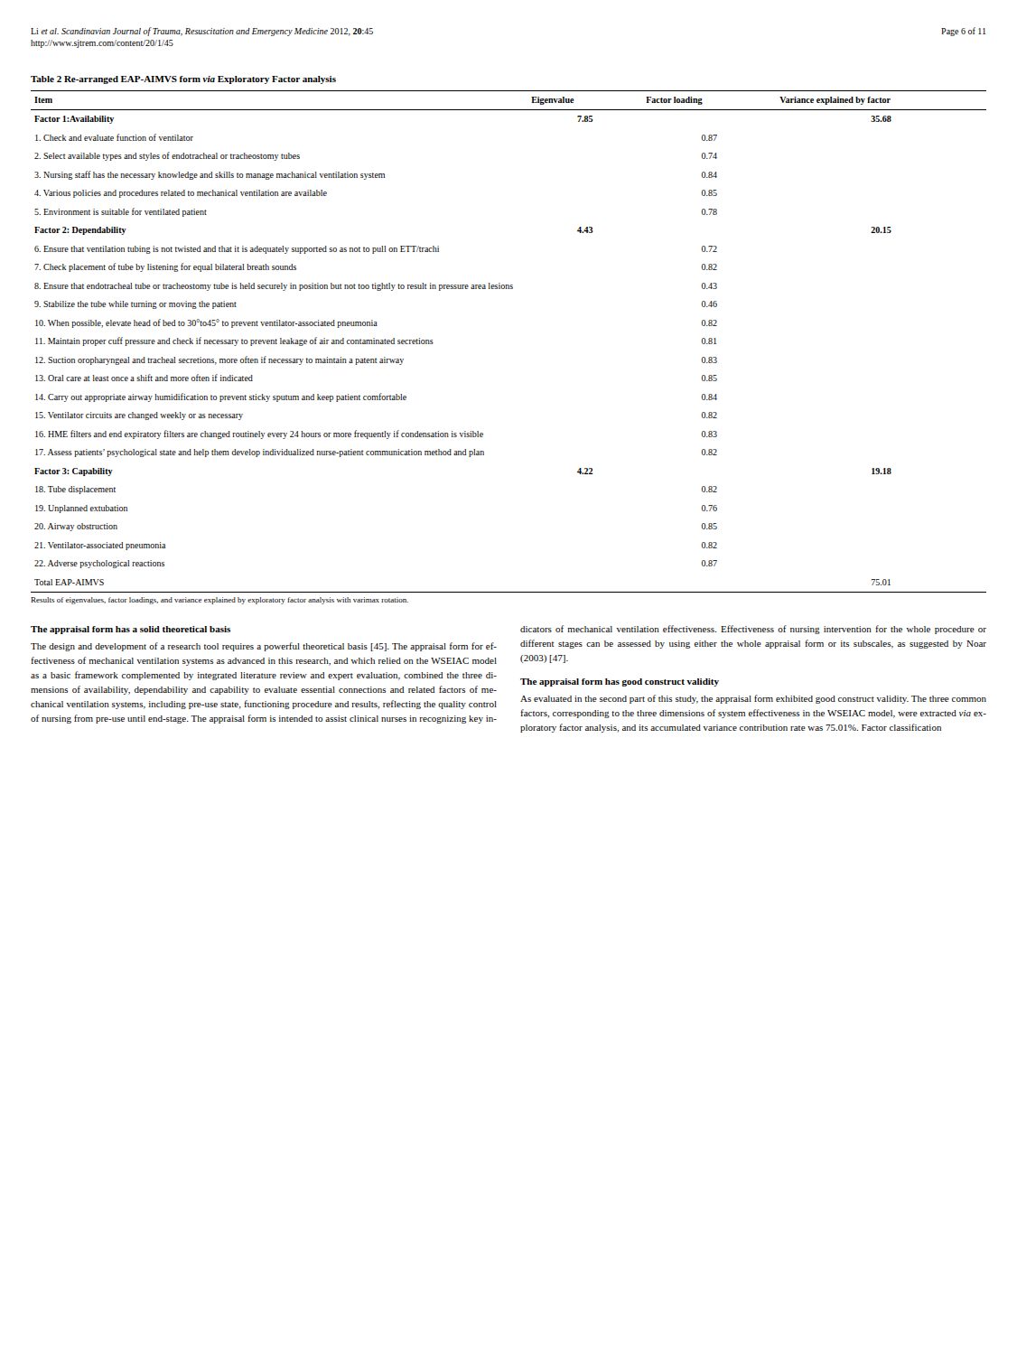Li et al. Scandinavian Journal of Trauma, Resuscitation and Emergency Medicine 2012, 20:45
http://www.sjtrem.com/content/20/1/45
Page 6 of 11
Table 2 Re-arranged EAP-AIMVS form via Exploratory Factor analysis
| Item | Eigenvalue | Factor loading | Variance explained by factor |
| --- | --- | --- | --- |
| Factor 1:Availability | 7.85 | | 35.68 |
| 1. Check and evaluate function of ventilator | | 0.87 | |
| 2. Select available types and styles of endotracheal or tracheostomy tubes | | 0.74 | |
| 3. Nursing staff has the necessary knowledge and skills to manage machanical ventilation system | | 0.84 | |
| 4. Various policies and procedures related to mechanical ventilation are available | | 0.85 | |
| 5. Environment is suitable for ventilated patient | | 0.78 | |
| Factor 2: Dependability | 4.43 | | 20.15 |
| 6. Ensure that ventilation tubing is not twisted and that it is adequately supported so as not to pull on ETT/trachi | | 0.72 | |
| 7. Check placement of tube by listening for equal bilateral breath sounds | | 0.82 | |
| 8. Ensure that endotracheal tube or tracheostomy tube is held securely in position but not too tightly to result in pressure area lesions | | 0.43 | |
| 9. Stabilize the tube while turning or moving the patient | | 0.46 | |
| 10. When possible, elevate head of bed to 30°to45° to prevent ventilator-associated pneumonia | | 0.82 | |
| 11. Maintain proper cuff pressure and check if necessary to prevent leakage of air and contaminated secretions | | 0.81 | |
| 12. Suction oropharyngeal and tracheal secretions, more often if necessary to maintain a patent airway | | 0.83 | |
| 13. Oral care at least once a shift and more often if indicated | | 0.85 | |
| 14. Carry out appropriate airway humidification to prevent sticky sputum and keep patient comfortable | | 0.84 | |
| 15. Ventilator circuits are changed weekly or as necessary | | 0.82 | |
| 16. HME filters and end expiratory filters are changed routinely every 24 hours or more frequently if condensation is visible | | 0.83 | |
| 17. Assess patients’ psychological state and help them develop individualized nurse-patient communication method and plan | | 0.82 | |
| Factor 3: Capability | 4.22 | | 19.18 |
| 18. Tube displacement | | 0.82 | |
| 19. Unplanned extubation | | 0.76 | |
| 20. Airway obstruction | | 0.85 | |
| 21. Ventilator-associated pneumonia | | 0.82 | |
| 22. Adverse psychological reactions | | 0.87 | |
| Total EAP-AIMVS | | | 75.01 |
Results of eigenvalues, factor loadings, and variance explained by exploratory factor analysis with varimax rotation.
The appraisal form has a solid theoretical basis
The design and development of a research tool requires a powerful theoretical basis [45]. The appraisal form for effectiveness of mechanical ventilation systems as advanced in this research, and which relied on the WSEIAC model as a basic framework complemented by integrated literature review and expert evaluation, combined the three dimensions of availability, dependability and capability to evaluate essential connections and related factors of mechanical ventilation systems, including pre-use state, functioning procedure and results, reflecting the quality control of nursing from pre-use until end-stage. The appraisal form is intended to assist clinical nurses in recognizing key indicators of mechanical ventilation effectiveness. Effectiveness of nursing intervention for the whole procedure or different stages can be assessed by using either the whole appraisal form or its subscales, as suggested by Noar (2003) [47].
The appraisal form has good construct validity
As evaluated in the second part of this study, the appraisal form exhibited good construct validity. The three common factors, corresponding to the three dimensions of system effectiveness in the WSEIAC model, were extracted via exploratory factor analysis, and its accumulated variance contribution rate was 75.01%. Factor classification